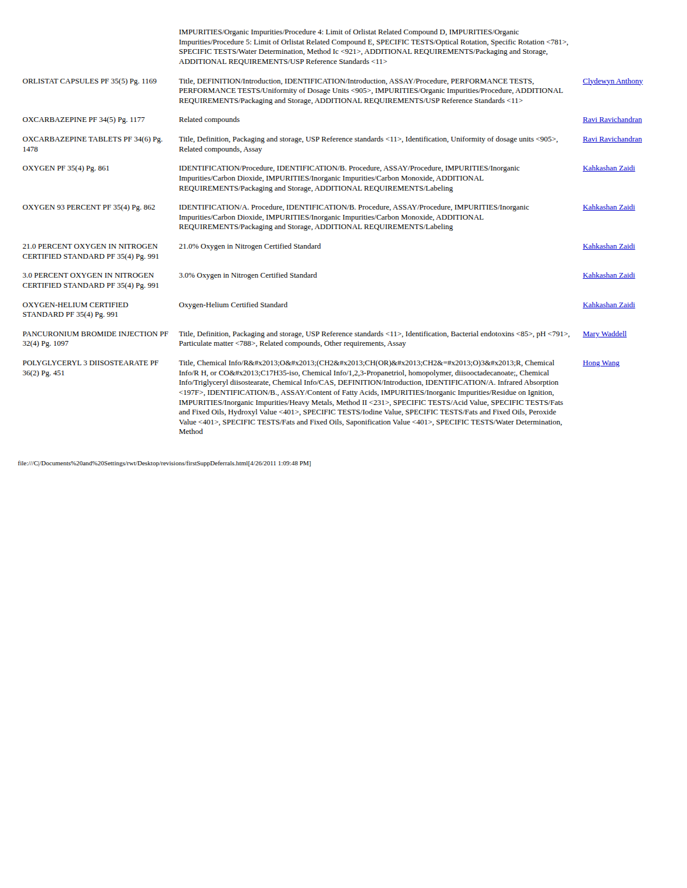| | IMPURITIES/Organic Impurities/Procedure 4: Limit of Orlistat Related Compound D, IMPURITIES/Organic Impurities/Procedure 5: Limit of Orlistat Related Compound E, SPECIFIC TESTS/Optical Rotation, Specific Rotation <781>, SPECIFIC TESTS/Water Determination, Method Ic <921>, ADDITIONAL REQUIREMENTS/Packaging and Storage, ADDITIONAL REQUIREMENTS/USP Reference Standards <11> | |
| ORLISTAT CAPSULES PF 35(5) Pg. 1169 | Title, DEFINITION/Introduction, IDENTIFICATION/Introduction, ASSAY/Procedure, PERFORMANCE TESTS, PERFORMANCE TESTS/Uniformity of Dosage Units <905>, IMPURITIES/Organic Impurities/Procedure, ADDITIONAL REQUIREMENTS/Packaging and Storage, ADDITIONAL REQUIREMENTS/USP Reference Standards <11> | Clydewyn Anthony |
| OXCARBAZEPINE PF 34(5) Pg. 1177 | Related compounds | Ravi Ravichandran |
| OXCARBAZEPINE TABLETS PF 34(6) Pg. 1478 | Title, Definition, Packaging and storage, USP Reference standards <11>, Identification, Uniformity of dosage units <905>, Related compounds, Assay | Ravi Ravichandran |
| OXYGEN PF 35(4) Pg. 861 | IDENTIFICATION/Procedure, IDENTIFICATION/B. Procedure, ASSAY/Procedure, IMPURITIES/Inorganic Impurities/Carbon Dioxide, IMPURITIES/Inorganic Impurities/Carbon Monoxide, ADDITIONAL REQUIREMENTS/Packaging and Storage, ADDITIONAL REQUIREMENTS/Labeling | Kahkashan Zaidi |
| OXYGEN 93 PERCENT PF 35(4) Pg. 862 | IDENTIFICATION/A. Procedure, IDENTIFICATION/B. Procedure, ASSAY/Procedure, IMPURITIES/Inorganic Impurities/Carbon Dioxide, IMPURITIES/Inorganic Impurities/Carbon Monoxide, ADDITIONAL REQUIREMENTS/Packaging and Storage, ADDITIONAL REQUIREMENTS/Labeling | Kahkashan Zaidi |
| 21.0 PERCENT OXYGEN IN NITROGEN CERTIFIED STANDARD PF 35(4) Pg. 991 | 21.0% Oxygen in Nitrogen Certified Standard | Kahkashan Zaidi |
| 3.0 PERCENT OXYGEN IN NITROGEN CERTIFIED STANDARD PF 35(4) Pg. 991 | 3.0% Oxygen in Nitrogen Certified Standard | Kahkashan Zaidi |
| OXYGEN-HELIUM CERTIFIED STANDARD PF 35(4) Pg. 991 | Oxygen-Helium Certified Standard | Kahkashan Zaidi |
| PANCURONIUM BROMIDE INJECTION PF 32(4) Pg. 1097 | Title, Definition, Packaging and storage, USP Reference standards <11>, Identification, Bacterial endotoxins <85>, pH <791>, Particulate matter <788>, Related compounds, Other requirements, Assay | Mary Waddell |
| POLYGLYCERYL 3 DIISOSTEARATE PF 36(2) Pg. 451 | Title, Chemical Info/R&#x2013;O&#x2013;(CH2&#x2013;CH(OR)&#x2013;CH2&=#x2013;O)3&#x2013;R, Chemical Info/R H, or CO&#x2013;C17H35-iso, Chemical Info/1,2,3-Propanetriol, homopolymer, diisooctadecanoate;, Chemical Info/Triglyceryl diisostearate, Chemical Info/CAS, DEFINITION/Introduction, IDENTIFICATION/A. Infrared Absorption <197F>, IDENTIFICATION/B., ASSAY/Content of Fatty Acids, IMPURITIES/Inorganic Impurities/Residue on Ignition, IMPURITIES/Inorganic Impurities/Heavy Metals, Method II <231>, SPECIFIC TESTS/Acid Value, SPECIFIC TESTS/Fats and Fixed Oils, Hydroxyl Value <401>, SPECIFIC TESTS/Iodine Value, SPECIFIC TESTS/Fats and Fixed Oils, Peroxide Value <401>, SPECIFIC TESTS/Fats and Fixed Oils, Saponification Value <401>, SPECIFIC TESTS/Water Determination, Method | Hong Wang |
file:///C|/Documents%20and%20Settings/rwt/Desktop/revisions/firstSuppDeferrals.html[4/26/2011 1:09:48 PM]